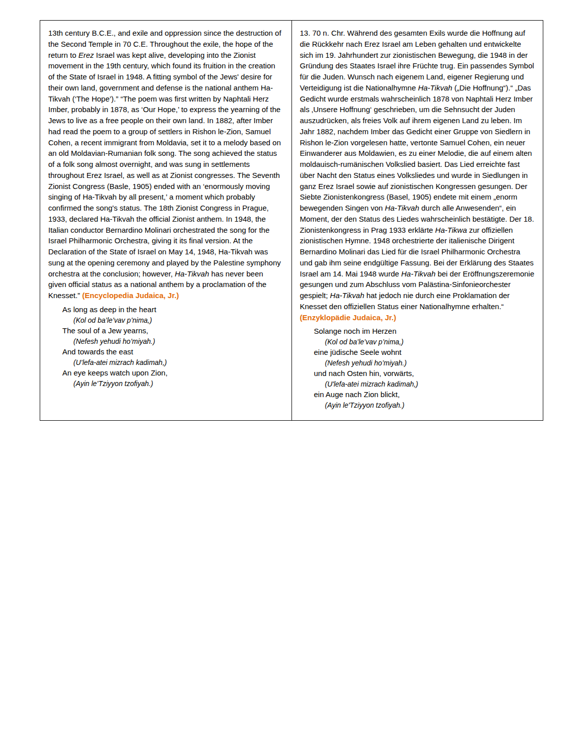| 13th century B.C.E., and exile and oppression since the destruction of the Second Temple in 70 C.E. Throughout the exile, the hope of the return to Erez Israel was kept alive, developing into the Zionist movement in the 19th century, which found its fruition in the creation of the State of Israel in 1948. A fitting symbol of the Jews' desire for their own land, government and defense is the national anthem Ha-Tikvah (‘The Hope’).” “The poem was first written by Naphtali Herz Imber, probably in 1878, as ‘Our Hope,’ to express the yearning of the Jews to live as a free people on their own land. In 1882, after Imber had read the poem to a group of settlers in Rishon le-Zion, Samuel Cohen, a recent immigrant from Moldavia, set it to a melody based on an old Moldavian-Rumanian folk song. The song achieved the status of a folk song almost overnight, and was sung in settlements throughout Erez Israel, as well as at Zionist congresses. The Seventh Zionist Congress (Basle, 1905) ended with an ‘enormously moving singing of Ha-Tikvah by all present,’ a moment which probably confirmed the song's status. The 18th Zionist Congress in Prague, 1933, declared Ha-Tikvah the official Zionist anthem. In 1948, the Italian conductor Bernardino Molinari orchestrated the song for the Israel Philharmonic Orchestra, giving it its final version. At the Declaration of the State of Israel on May 14, 1948, Ha-Tikvah was sung at the opening ceremony and played by the Palestine symphony orchestra at the conclusion; however, Ha-Tikvah has never been given official status as a national anthem by a proclamation of the Knesset.” (Encyclopedia Judaica, Jr.) As long as deep in the heart ( Kol od ba’le’vav p’nima, ) The soul of a Jew yearns, ( Nefesh yehudi ho’miyah. ) And towards the east ( U’lefa-atei mizrach kadimah, ) An eye keeps watch upon Zion, ( Ayin le’Tziyyon tzofiyah. ) | 13. 70 n. Chr. Während des gesamten Exils wurde die Hoffnung auf die Rückkehr nach Erez Israel am Leben gehalten und entwickelte sich im 19. Jahrhundert zur zionistischen Bewegung, die 1948 in der Gründung des Staates Israel ihre Früchte trug. Ein passendes Symbol für die Juden. Wunsch nach eigenem Land, eigener Regierung und Verteidigung ist die Nationalhymne Ha-Tikvah („Die Hoffnung“).“ „Das Gedicht wurde erstmals wahrscheinlich 1878 von Naphtali Herz Imber als ‚Unsere Hoffnung‘ geschrieben, um die Sehnsucht der Juden auszudrücken, als freies Volk auf ihrem eigenen Land zu leben. Im Jahr 1882, nachdem Imber das Gedicht einer Gruppe von Siedlern in Rishon le-Zion vorgelesen hatte, vertonte Samuel Cohen, ein neuer Einwanderer aus Moldawien, es zu einer Melodie, die auf einem alten moldauisch-rumänischen Volkslied basiert. Das Lied erreichte fast über Nacht den Status eines Volksliedes und wurde in Siedlungen in ganz Erez Israel sowie auf zionistischen Kongressen gesungen. Der Siebte Zionistenkongress (Basel, 1905) endete mit einem „enorm bewegenden Singen von Ha-Tikvah durch alle Anwesenden“, ein Moment, der den Status des Liedes wahrscheinlich bestätigte. Der 18. Zionistenkongress in Prag 1933 erklärte Ha-Tikwa zur offiziellen zionistischen Hymne. 1948 orchestrierte der italienische Dirigent Bernardino Molinari das Lied für die Israel Philharmonic Orchestra und gab ihm seine endgültige Fassung. Bei der Erklärung des Staates Israel am 14. Mai 1948 wurde Ha-Tikvah bei der Eröffnungszeremonie gesungen und zum Abschluss vom Palästina-Sinfonieorchester gespielt; Ha-Tikvah hat jedoch nie durch eine Proklamation der Knesset den offiziellen Status einer Nationalhymne erhalten.“ (Enzyklopädie Judaica, Jr.) Solange noch im Herzen ( Kol od ba’le’vav p’nima, ) eine jüdische Seele wohnt ( Nefesh yehudi ho’miyah. ) und nach Osten hin, vorwärts, ( U'lefa-atei mizrach kadimah, ) ein Auge nach Zion blickt, ( Ayin le'Tziyyon tzofiyah. ) |